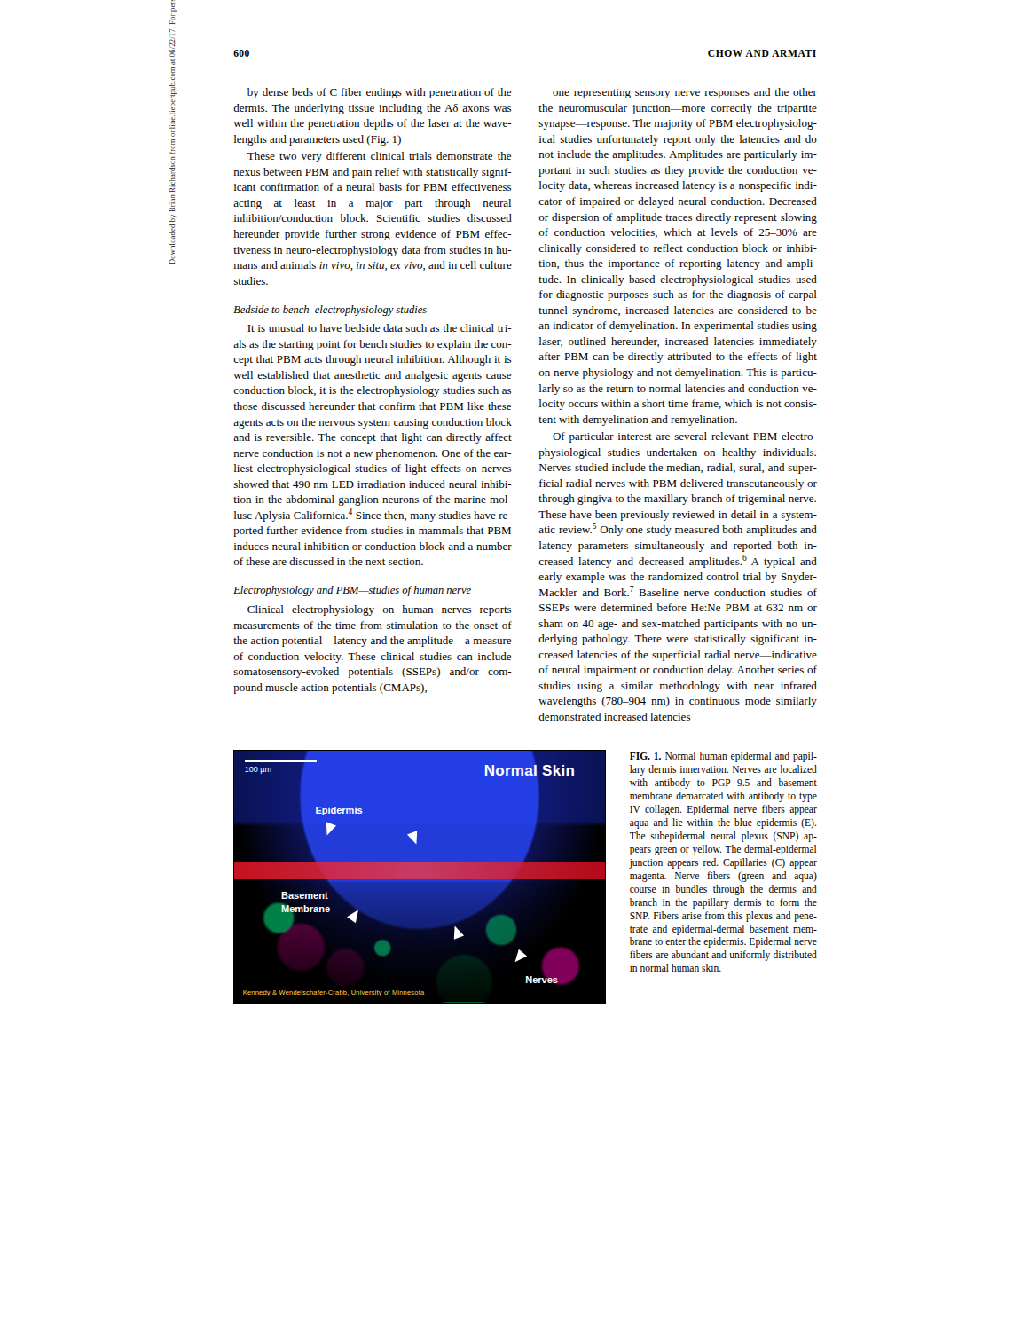Downloaded by Brian Richardson from online.liebertpub.com at 06/22/17. For personal use only.
600 CHOW AND ARMATI
by dense beds of C fiber endings with penetration of the dermis. The underlying tissue including the Aδ axons was well within the penetration depths of the laser at the wavelengths and parameters used (Fig. 1)
These two very different clinical trials demonstrate the nexus between PBM and pain relief with statistically significant confirmation of a neural basis for PBM effectiveness acting at least in a major part through neural inhibition/conduction block. Scientific studies discussed hereunder provide further strong evidence of PBM effectiveness in neuro-electrophysiology data from studies in humans and animals in vivo, in situ, ex vivo, and in cell culture studies.
Bedside to bench–electrophysiology studies
It is unusual to have bedside data such as the clinical trials as the starting point for bench studies to explain the concept that PBM acts through neural inhibition. Although it is well established that anesthetic and analgesic agents cause conduction block, it is the electrophysiology studies such as those discussed hereunder that confirm that PBM like these agents acts on the nervous system causing conduction block and is reversible. The concept that light can directly affect nerve conduction is not a new phenomenon. One of the earliest electrophysiological studies of light effects on nerves showed that 490 nm LED irradiation induced neural inhibition in the abdominal ganglion neurons of the marine mollusc Aplysia Californica.4 Since then, many studies have reported further evidence from studies in mammals that PBM induces neural inhibition or conduction block and a number of these are discussed in the next section.
Electrophysiology and PBM—studies of human nerve
Clinical electrophysiology on human nerves reports measurements of the time from stimulation to the onset of the action potential—latency and the amplitude—a measure of conduction velocity. These clinical studies can include somatosensory-evoked potentials (SSEPs) and/or compound muscle action potentials (CMAPs),
one representing sensory nerve responses and the other the neuromuscular junction—more correctly the tripartite synapse—response. The majority of PBM electrophysiological studies unfortunately report only the latencies and do not include the amplitudes. Amplitudes are particularly important in such studies as they provide the conduction velocity data, whereas increased latency is a nonspecific indicator of impaired or delayed neural conduction. Decreased or dispersion of amplitude traces directly represent slowing of conduction velocities, which at levels of 25–30% are clinically considered to reflect conduction block or inhibition, thus the importance of reporting latency and amplitude. In clinically based electrophysiological studies used for diagnostic purposes such as for the diagnosis of carpal tunnel syndrome, increased latencies are considered to be an indicator of demyelination. In experimental studies using laser, outlined hereunder, increased latencies immediately after PBM can be directly attributed to the effects of light on nerve physiology and not demyelination. This is particularly so as the return to normal latencies and conduction velocity occurs within a short time frame, which is not consistent with demyelination and remyelination.
Of particular interest are several relevant PBM electrophysiological studies undertaken on healthy individuals. Nerves studied include the median, radial, sural, and superficial radial nerves with PBM delivered transcutaneously or through gingiva to the maxillary branch of trigeminal nerve. These have been previously reviewed in detail in a systematic review.5 Only one study measured both amplitudes and latency parameters simultaneously and reported both increased latency and decreased amplitudes.6 A typical and early example was the randomized control trial by Snyder-Mackler and Bork.7 Baseline nerve conduction studies of SSEPs were determined before He:Ne PBM at 632 nm or sham on 40 age- and sex-matched participants with no underlying pathology. There were statistically significant increased latencies of the superficial radial nerve—indicative of neural impairment or conduction delay. Another series of studies using a similar methodology with near infrared wavelengths (780–904 nm) in continuous mode similarly demonstrated increased latencies
100 µm
Normal Skin
Epidermis
Basement
Membrane
Nerves
Kennedy & Wendelschafer-Crabb, University of Minnesota
FIG. 1. Normal human epidermal and papillary dermis innervation. Nerves are localized with antibody to PGP 9.5 and basement membrane demarcated with antibody to type IV collagen. Epidermal nerve fibers appear aqua and lie within the blue epidermis (E). The subepidermal neural plexus (SNP) appears green or yellow. The dermal-epidermal junction appears red. Capillaries (C) appear magenta. Nerve fibers (green and aqua) course in bundles through the dermis and branch in the papillary dermis to form the SNP. Fibers arise from this plexus and penetrate and epidermal-dermal basement membrane to enter the epidermis. Epidermal nerve fibers are abundant and uniformly distributed in normal human skin.